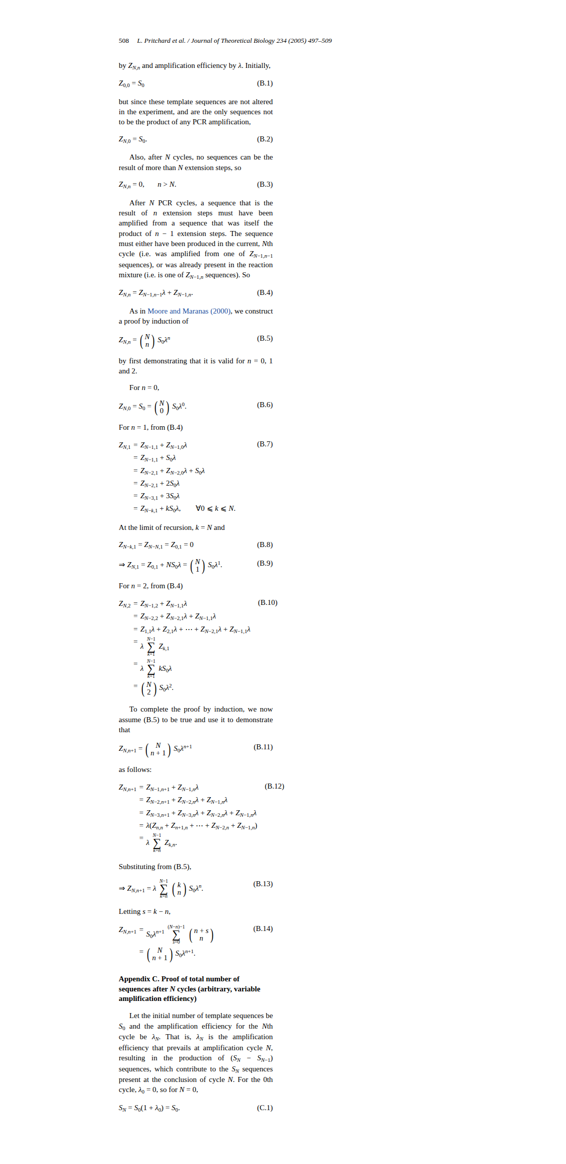508 L. Pritchard et al. / Journal of Theoretical Biology 234 (2005) 497–509
by ZN,n and amplification efficiency by λ. Initially,
Z 0,0 = S 0
(B.1)
but since these template sequences are not altered in the experiment, and are the only sequences not to be the product of any PCR amplification,
ZN,0 = S 0.
(B.2)
Also, after N cycles, no sequences can be the result of more than N extension steps, so
ZN,n = 0, n > N.
(B.3)
After N PCR cycles, a sequence that is the result of n extension steps must have been amplified from a sequence that was itself the product of n − 1 extension steps. The sequence must either have been produced in the current, Nth cycle (i.e. was amplified from one of ZN−1,n−1 sequences), or was already present in the reaction mixture (i.e. is one of ZN−1,n sequences). So
ZN,n = ZN−1,n−1 λ + ZN−1,n.
(B.4)
As in Moore and Maranas (2000), we construct a proof by induction of
ZN,n = (Nn) S 0 λn
(B.5)
by first demonstrating that it is valid for n = 0, 1 and 2.
For n = 0,
ZN,0 = S 0 = (N 0) S 0 λ 0.
(B.6)
For n = 1, from (B.4)
ZN,1
=
ZN−1,1 + ZN−1,0 λ
=
ZN−1,1 + S 0 λ
=
ZN−2,1 + ZN−2,0 λ + S 0 λ
=
ZN−2,1 + 2S 0 λ
=
ZN−3,1 + 3S 0 λ
=
ZN−k,1 + kS 0 λ, ∀0 ⩽ k ⩽ N.
(B.7)
At the limit of recursion, k = N and
ZN−k,1 = ZN−N,1 = Z 0,1 = 0
(B.8)
⇒ ZN,1 = Z 0,1 + NS 0 λ = (N 1) S 0 λ 1.
(B.9)
For n = 2, from (B.4)
ZN,2
=
ZN−1,2 + ZN−1,1 λ
=
ZN−2,2 + ZN−2,1 λ + ZN−1,1 λ
=
Z 1,1 λ + Z 2,1 λ + ⋯ + ZN−2,1 λ + ZN−1,1 λ
=
λ N−1∑k=1 Zk,1
=
λ N−1∑k=1 kS 0 λ
=
(N 2) S 0 λ 2.
(B.10)
To complete the proof by induction, we now assume (B.5) to be true and use it to demonstrate that
ZN,n+1 = (Nn + 1) S 0 λn+1
(B.11)
as follows:
ZN,n+1
=
ZN−1,n+1 + ZN−1,n λ
=
ZN−2,n+1 + ZN−2,n λ + ZN−1,n λ
=
ZN−3,n+1 + ZN−3,n λ + ZN−2,n λ + ZN−1,n λ
=
λ(Zn,n + Zn+1,n + ⋯ + ZN−2,n + ZN−1,n)
=
λ N−1∑k=n Zk,n.
(B.12)
Substituting from (B.5),
⇒ ZN,n+1 = λ N−1∑k=n (kn) S 0 λn.
(B.13)
Letting s = k − n,
ZN,n+1
=
S 0 λn+1 (N−n)−1∑s=0 (n + s n)
=
(Nn + 1) S 0 λn+1.
(B.14)
Appendix C. Proof of total number of sequences after N cycles (arbitrary, variable amplification efficiency)
Let the initial number of template sequences be S 0 and the amplification efficiency for the Nth cycle be λN. That is, λN is the amplification efficiency that prevails at amplification cycle N, resulting in the production of (SN − SN−1) sequences, which contribute to the SN sequences present at the conclusion of cycle N. For the 0th cycle, λ 0 = 0, so for N = 0,
SN = S 0(1 + λ 0) = S 0.
(C.1)